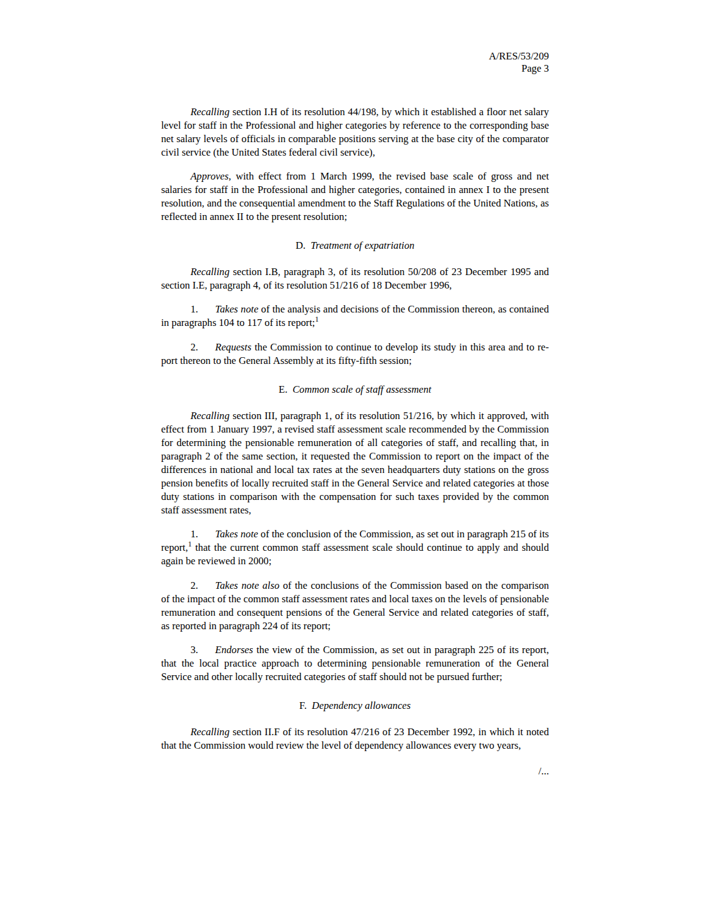A/RES/53/209 Page 3
Recalling section I.H of its resolution 44/198, by which it established a floor net salary level for staff in the Professional and higher categories by reference to the corresponding base net salary levels of officials in comparable positions serving at the base city of the comparator civil service (the United States federal civil service),
Approves, with effect from 1 March 1999, the revised base scale of gross and net salaries for staff in the Professional and higher categories, contained in annex I to the present resolution, and the consequential amendment to the Staff Regulations of the United Nations, as reflected in annex II to the present resolution;
D. Treatment of expatriation
Recalling section I.B, paragraph 3, of its resolution 50/208 of 23 December 1995 and section I.E, paragraph 4, of its resolution 51/216 of 18 December 1996,
1. Takes note of the analysis and decisions of the Commission thereon, as contained in paragraphs 104 to 117 of its report;1
2. Requests the Commission to continue to develop its study in this area and to report thereon to the General Assembly at its fifty-fifth session;
E. Common scale of staff assessment
Recalling section III, paragraph 1, of its resolution 51/216, by which it approved, with effect from 1 January 1997, a revised staff assessment scale recommended by the Commission for determining the pensionable remuneration of all categories of staff, and recalling that, in paragraph 2 of the same section, it requested the Commission to report on the impact of the differences in national and local tax rates at the seven headquarters duty stations on the gross pension benefits of locally recruited staff in the General Service and related categories at those duty stations in comparison with the compensation for such taxes provided by the common staff assessment rates,
1. Takes note of the conclusion of the Commission, as set out in paragraph 215 of its report,1 that the current common staff assessment scale should continue to apply and should again be reviewed in 2000;
2. Takes note also of the conclusions of the Commission based on the comparison of the impact of the common staff assessment rates and local taxes on the levels of pensionable remuneration and consequent pensions of the General Service and related categories of staff, as reported in paragraph 224 of its report;
3. Endorses the view of the Commission, as set out in paragraph 225 of its report, that the local practice approach to determining pensionable remuneration of the General Service and other locally recruited categories of staff should not be pursued further;
F. Dependency allowances
Recalling section II.F of its resolution 47/216 of 23 December 1992, in which it noted that the Commission would review the level of dependency allowances every two years,
/...